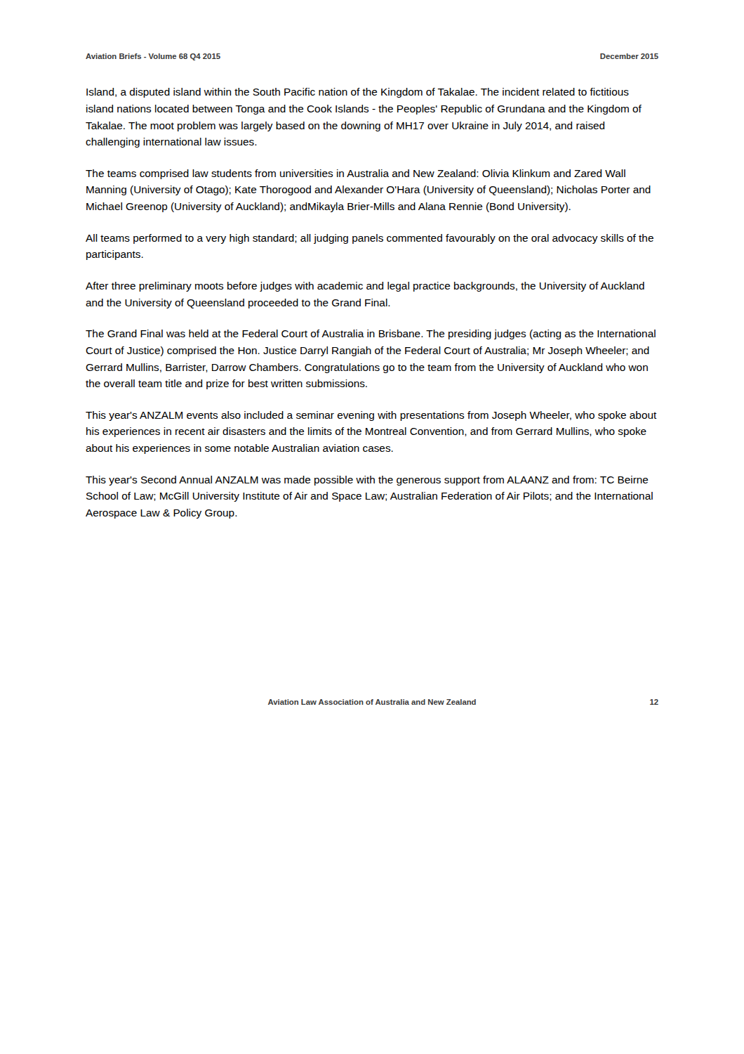Aviation Briefs - Volume 68 Q4 2015 December 2015
Island, a disputed island within the South Pacific nation of the Kingdom of Takalae. The incident related to fictitious island nations located between Tonga and the Cook Islands - the Peoples' Republic of Grundana and the Kingdom of Takalae. The moot problem was largely based on the downing of MH17 over Ukraine in July 2014, and raised challenging international law issues.
The teams comprised law students from universities in Australia and New Zealand: Olivia Klinkum and Zared Wall Manning (University of Otago); Kate Thorogood and Alexander O'Hara (University of Queensland); Nicholas Porter and Michael Greenop (University of Auckland); andMikayla Brier-Mills and Alana Rennie (Bond University).
All teams performed to a very high standard; all judging panels commented favourably on the oral advocacy skills of the participants.
After three preliminary moots before judges with academic and legal practice backgrounds, the University of Auckland and the University of Queensland proceeded to the Grand Final.
The Grand Final was held at the Federal Court of Australia in Brisbane. The presiding judges (acting as the International Court of Justice) comprised the Hon. Justice Darryl Rangiah of the Federal Court of Australia; Mr Joseph Wheeler; and Gerrard Mullins, Barrister, Darrow Chambers. Congratulations go to the team from the University of Auckland who won the overall team title and prize for best written submissions.
This year's ANZALM events also included a seminar evening with presentations from Joseph Wheeler, who spoke about his experiences in recent air disasters and the limits of the Montreal Convention, and from Gerrard Mullins, who spoke about his experiences in some notable Australian aviation cases.
This year's Second Annual ANZALM was made possible with the generous support from ALAANZ and from: TC Beirne School of Law; McGill University Institute of Air and Space Law; Australian Federation of Air Pilots; and the International Aerospace Law & Policy Group.
Aviation Law Association of Australia and New Zealand 12